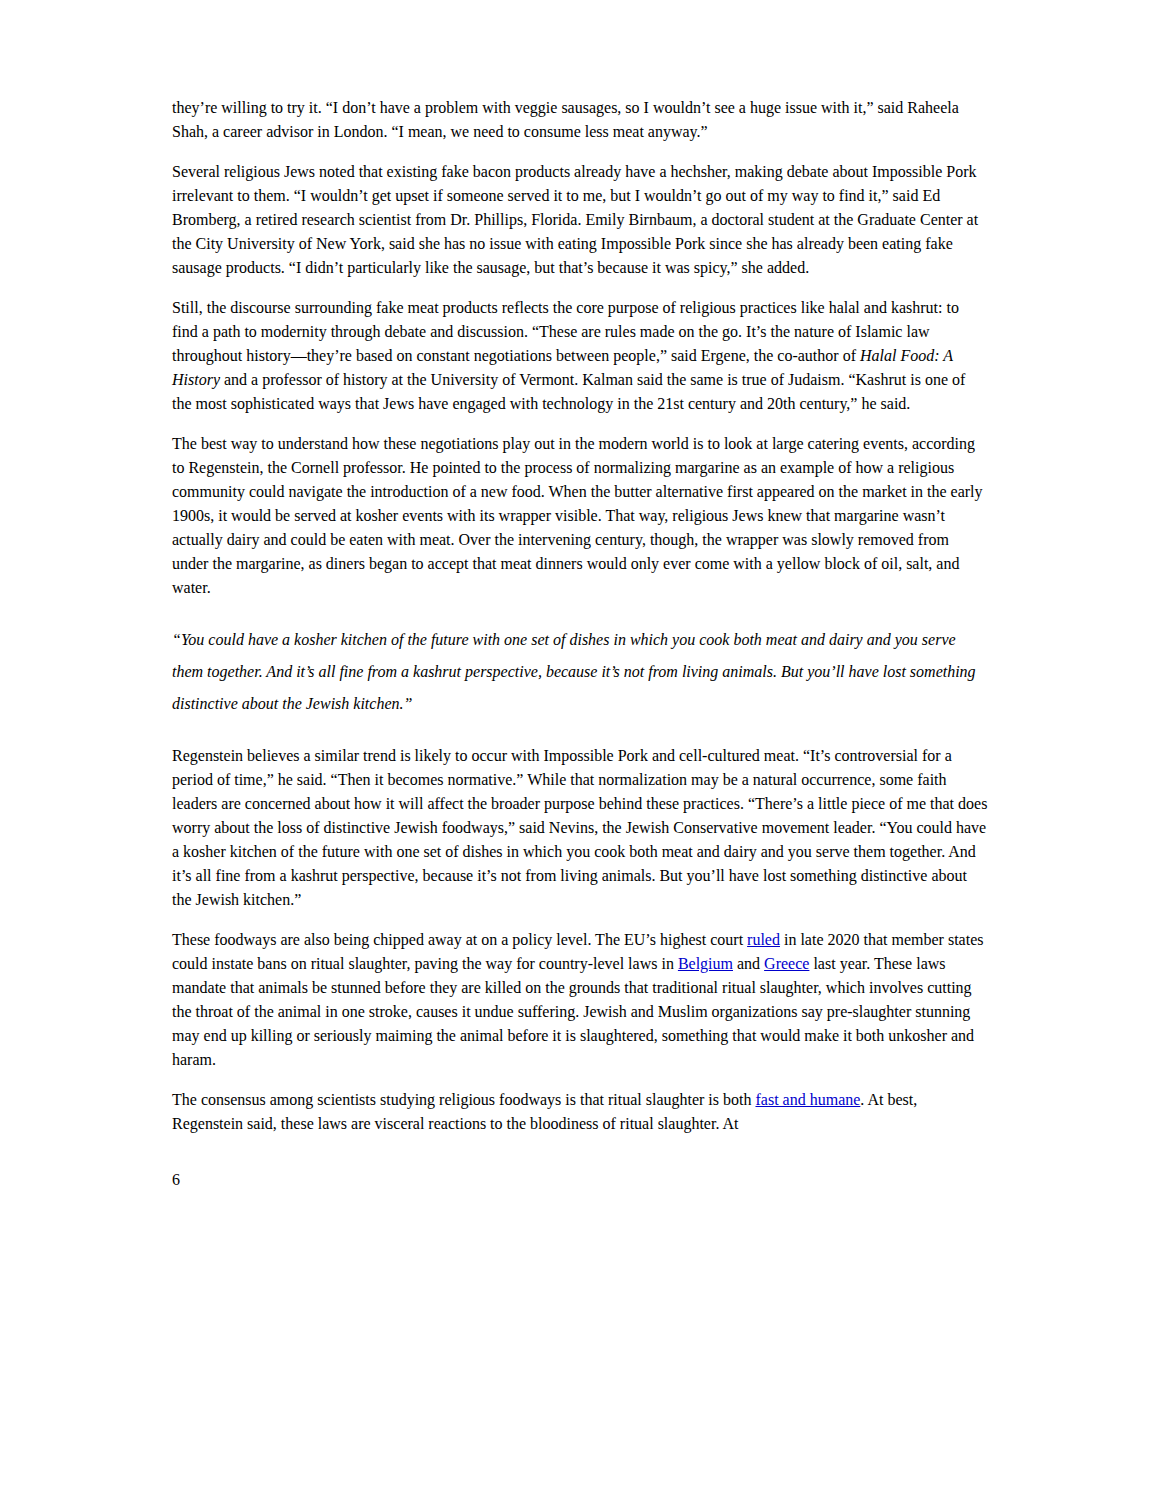they’re willing to try it. “I don’t have a problem with veggie sausages, so I wouldn’t see a huge issue with it,” said Raheela Shah, a career advisor in London. “I mean, we need to consume less meat anyway.”
Several religious Jews noted that existing fake bacon products already have a hechsher, making debate about Impossible Pork irrelevant to them. “I wouldn’t get upset if someone served it to me, but I wouldn’t go out of my way to find it,” said Ed Bromberg, a retired research scientist from Dr. Phillips, Florida. Emily Birnbaum, a doctoral student at the Graduate Center at the City University of New York, said she has no issue with eating Impossible Pork since she has already been eating fake sausage products. “I didn’t particularly like the sausage, but that’s because it was spicy,” she added.
Still, the discourse surrounding fake meat products reflects the core purpose of religious practices like halal and kashrut: to find a path to modernity through debate and discussion. “These are rules made on the go. It’s the nature of Islamic law throughout history—they’re based on constant negotiations between people,” said Ergene, the co-author of Halal Food: A History and a professor of history at the University of Vermont. Kalman said the same is true of Judaism. “Kashrut is one of the most sophisticated ways that Jews have engaged with technology in the 21st century and 20th century,” he said.
The best way to understand how these negotiations play out in the modern world is to look at large catering events, according to Regenstein, the Cornell professor. He pointed to the process of normalizing margarine as an example of how a religious community could navigate the introduction of a new food. When the butter alternative first appeared on the market in the early 1900s, it would be served at kosher events with its wrapper visible. That way, religious Jews knew that margarine wasn’t actually dairy and could be eaten with meat. Over the intervening century, though, the wrapper was slowly removed from under the margarine, as diners began to accept that meat dinners would only ever come with a yellow block of oil, salt, and water.
“You could have a kosher kitchen of the future with one set of dishes in which you cook both meat and dairy and you serve them together. And it’s all fine from a kashrut perspective, because it’s not from living animals. But you’ll have lost something distinctive about the Jewish kitchen.”
Regenstein believes a similar trend is likely to occur with Impossible Pork and cell-cultured meat. “It’s controversial for a period of time,” he said. “Then it becomes normative.” While that normalization may be a natural occurrence, some faith leaders are concerned about how it will affect the broader purpose behind these practices. “There’s a little piece of me that does worry about the loss of distinctive Jewish foodways,” said Nevins, the Jewish Conservative movement leader. “You could have a kosher kitchen of the future with one set of dishes in which you cook both meat and dairy and you serve them together. And it’s all fine from a kashrut perspective, because it’s not from living animals. But you’ll have lost something distinctive about the Jewish kitchen.”
These foodways are also being chipped away at on a policy level. The EU’s highest court ruled in late 2020 that member states could instate bans on ritual slaughter, paving the way for country-level laws in Belgium and Greece last year. These laws mandate that animals be stunned before they are killed on the grounds that traditional ritual slaughter, which involves cutting the throat of the animal in one stroke, causes it undue suffering. Jewish and Muslim organizations say pre-slaughter stunning may end up killing or seriously maiming the animal before it is slaughtered, something that would make it both unkosher and haram.
The consensus among scientists studying religious foodways is that ritual slaughter is both fast and humane. At best, Regenstein said, these laws are visceral reactions to the bloodiness of ritual slaughter. At
6